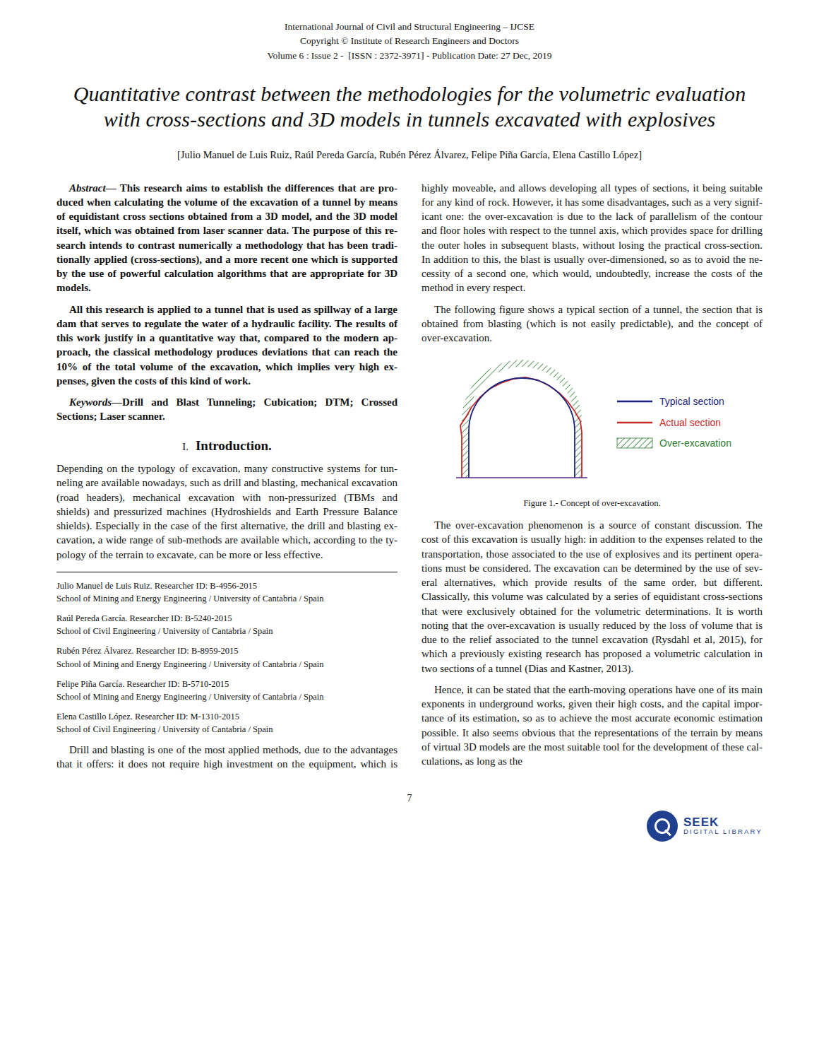International Journal of Civil and Structural Engineering – IJCSE Copyright © Institute of Research Engineers and Doctors Volume 6 : Issue 2 - [ISSN : 2372-3971] - Publication Date: 27 Dec, 2019
Quantitative contrast between the methodologies for the volumetric evaluation with cross-sections and 3D models in tunnels excavated with explosives
[Julio Manuel de Luis Ruiz, Raúl Pereda García, Rubén Pérez Álvarez, Felipe Piña García, Elena Castillo López]
Abstract— This research aims to establish the differences that are produced when calculating the volume of the excavation of a tunnel by means of equidistant cross sections obtained from a 3D model, and the 3D model itself, which was obtained from laser scanner data. The purpose of this research intends to contrast numerically a methodology that has been traditionally applied (cross-sections), and a more recent one which is supported by the use of powerful calculation algorithms that are appropriate for 3D models.
All this research is applied to a tunnel that is used as spillway of a large dam that serves to regulate the water of a hydraulic facility. The results of this work justify in a quantitative way that, compared to the modern approach, the classical methodology produces deviations that can reach the 10% of the total volume of the excavation, which implies very high expenses, given the costs of this kind of work.
Keywords—Drill and Blast Tunneling; Cubication; DTM; Crossed Sections; Laser scanner.
I. Introduction.
Depending on the typology of excavation, many constructive systems for tunneling are available nowadays, such as drill and blasting, mechanical excavation (road headers), mechanical excavation with non-pressurized (TBMs and shields) and pressurized machines (Hydroshields and Earth Pressure Balance shields). Especially in the case of the first alternative, the drill and blasting excavation, a wide range of sub-methods are available which, according to the typology of the terrain to excavate, can be more or less effective.
Julio Manuel de Luis Ruiz. Researcher ID: B-4956-2015
School of Mining and Energy Engineering / University of Cantabria / Spain
Raúl Pereda García. Researcher ID: B-5240-2015
School of Civil Engineering / University of Cantabria / Spain
Rubén Pérez Álvarez. Researcher ID: B-8959-2015
School of Mining and Energy Engineering / University of Cantabria / Spain
Felipe Piña García. Researcher ID: B-5710-2015
School of Mining and Energy Engineering / University of Cantabria / Spain
Elena Castillo López. Researcher ID: M-1310-2015
School of Civil Engineering / University of Cantabria / Spain
Drill and blasting is one of the most applied methods, due to the advantages that it offers: it does not require high investment on the equipment, which is highly moveable, and allows developing all types of sections, it being suitable for any kind of rock. However, it has some disadvantages, such as a very significant one: the over-excavation is due to the lack of parallelism of the contour and floor holes with respect to the tunnel axis, which provides space for drilling the outer holes in subsequent blasts, without losing the practical cross-section. In addition to this, the blast is usually over-dimensioned, so as to avoid the necessity of a second one, which would, undoubtedly, increase the costs of the method in every respect.
The following figure shows a typical section of a tunnel, the section that is obtained from blasting (which is not easily predictable), and the concept of over-excavation.
Typical section Actual section Over-excavation
Figure 1.- Concept of over-excavation.
The over-excavation phenomenon is a source of constant discussion. The cost of this excavation is usually high: in addition to the expenses related to the transportation, those associated to the use of explosives and its pertinent operations must be considered. The excavation can be determined by the use of several alternatives, which provide results of the same order, but different. Classically, this volume was calculated by a series of equidistant cross-sections that were exclusively obtained for the volumetric determinations. It is worth noting that the over-excavation is usually reduced by the loss of volume that is due to the relief associated to the tunnel excavation (Rysdahl et al, 2015), for which a previously existing research has proposed a volumetric calculation in two sections of a tunnel (Dias and Kastner, 2013).
Hence, it can be stated that the earth-moving operations have one of its main exponents in underground works, given their high costs, and the capital importance of its estimation, so as to achieve the most accurate economic estimation possible. It also seems obvious that the representations of the terrain by means of virtual 3D models are the most suitable tool for the development of these calculations, as long as the
7
SEEK
DIGITAL LIBRARY